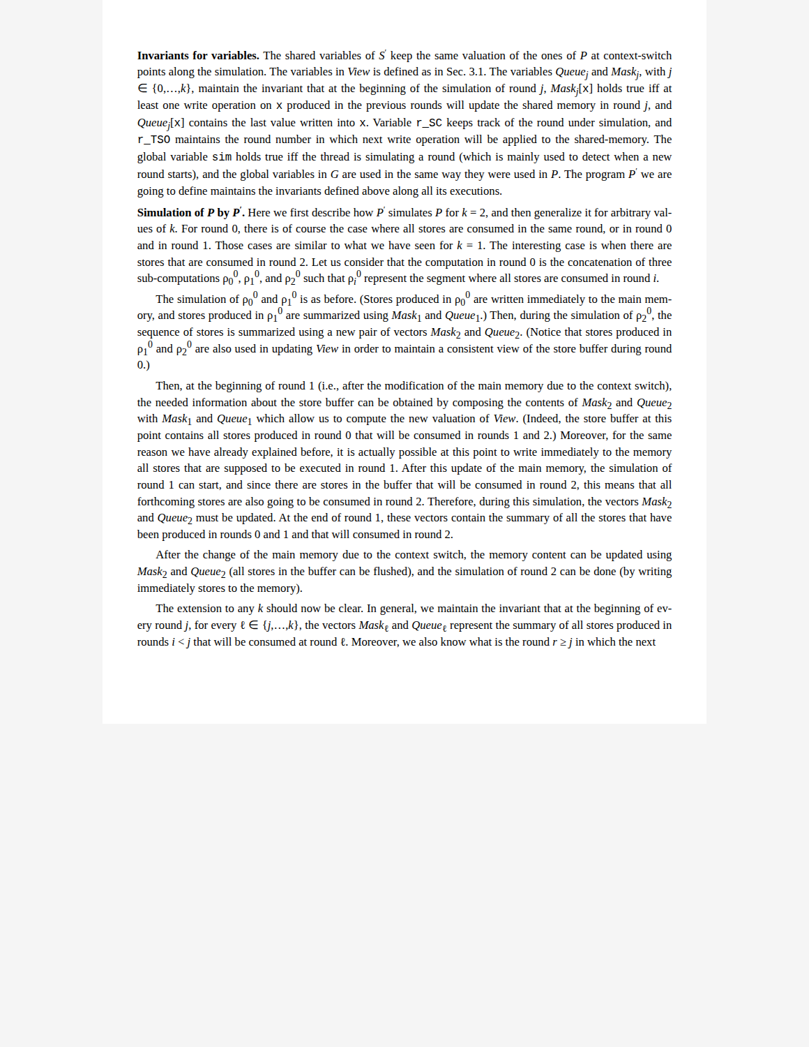Invariants for variables. The shared variables of S′ keep the same valuation of the ones of P at context-switch points along the simulation. The variables in View is defined as in Sec. 3.1. The variables Queuej and Maskj, with j ∈ {0,…,k}, maintain the invariant that at the beginning of the simulation of round j, Maskj[x] holds true iff at least one write operation on x produced in the previous rounds will update the shared memory in round j, and Queuej[x] contains the last value written into x. Variable r_SC keeps track of the round under simulation, and r_TSO maintains the round number in which next write operation will be applied to the shared-memory. The global variable sim holds true iff the thread is simulating a round (which is mainly used to detect when a new round starts), and the global variables in G are used in the same way they were used in P. The program P′ we are going to define maintains the invariants defined above along all its executions.
Simulation of P by P′. Here we first describe how P′ simulates P for k = 2, and then generalize it for arbitrary values of k. For round 0, there is of course the case where all stores are consumed in the same round, or in round 0 and in round 1. Those cases are similar to what we have seen for k = 1. The interesting case is when there are stores that are consumed in round 2. Let us consider that the computation in round 0 is the concatenation of three sub-computations ρ00, ρ10, and ρ20 such that ρi0 represent the segment where all stores are consumed in round i.
The simulation of ρ00 and ρ10 is as before. (Stores produced in ρ00 are written immediately to the main memory, and stores produced in ρ10 are summarized using Mask1 and Queue1.) Then, during the simulation of ρ20, the sequence of stores is summarized using a new pair of vectors Mask2 and Queue2. (Notice that stores produced in ρ10 and ρ20 are also used in updating View in order to maintain a consistent view of the store buffer during round 0.)
Then, at the beginning of round 1 (i.e., after the modification of the main memory due to the context switch), the needed information about the store buffer can be obtained by composing the contents of Mask2 and Queue2 with Mask1 and Queue1 which allow us to compute the new valuation of View. (Indeed, the store buffer at this point contains all stores produced in round 0 that will be consumed in rounds 1 and 2.) Moreover, for the same reason we have already explained before, it is actually possible at this point to write immediately to the memory all stores that are supposed to be executed in round 1. After this update of the main memory, the simulation of round 1 can start, and since there are stores in the buffer that will be consumed in round 2, this means that all forthcoming stores are also going to be consumed in round 2. Therefore, during this simulation, the vectors Mask2 and Queue2 must be updated. At the end of round 1, these vectors contain the summary of all the stores that have been produced in rounds 0 and 1 and that will consumed in round 2.
After the change of the main memory due to the context switch, the memory content can be updated using Mask2 and Queue2 (all stores in the buffer can be flushed), and the simulation of round 2 can be done (by writing immediately stores to the memory).
The extension to any k should now be clear. In general, we maintain the invariant that at the beginning of every round j, for every ℓ ∈ {j,…,k}, the vectors Maskℓ and Queueℓ represent the summary of all stores produced in rounds i < j that will be consumed at round ℓ. Moreover, we also know what is the round r ≥ j in which the next